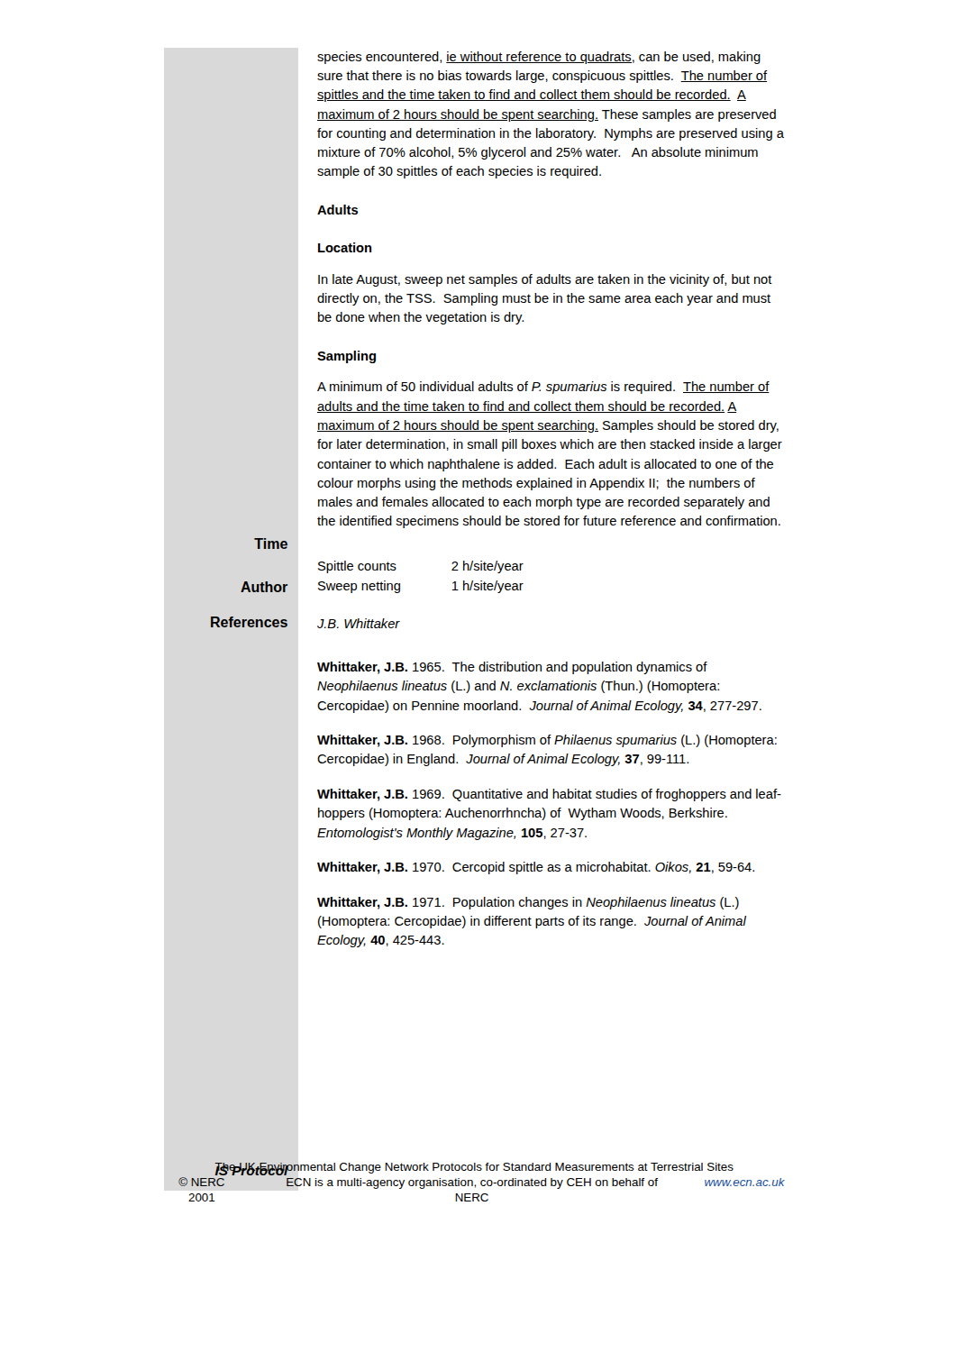Time
Author
References
IS Protocol
species encountered, ie without reference to quadrats, can be used, making sure that there is no bias towards large, conspicuous spittles. The number of spittles and the time taken to find and collect them should be recorded. A maximum of 2 hours should be spent searching. These samples are preserved for counting and determination in the laboratory. Nymphs are preserved using a mixture of 70% alcohol, 5% glycerol and 25% water. An absolute minimum sample of 30 spittles of each species is required.
Adults
Location
In late August, sweep net samples of adults are taken in the vicinity of, but not directly on, the TSS. Sampling must be in the same area each year and must be done when the vegetation is dry.
Sampling
A minimum of 50 individual adults of P. spumarius is required. The number of adults and the time taken to find and collect them should be recorded. A maximum of 2 hours should be spent searching. Samples should be stored dry, for later determination, in small pill boxes which are then stacked inside a larger container to which naphthalene is added. Each adult is allocated to one of the colour morphs using the methods explained in Appendix II; the numbers of males and females allocated to each morph type are recorded separately and the identified specimens should be stored for future reference and confirmation.
Spittle counts
2 h/site/year
Sweep netting
1 h/site/year
J.B. Whittaker
Whittaker, J.B. 1965. The distribution and population dynamics of Neophilaenus lineatus (L.) and N. exclamationis (Thun.) (Homoptera: Cercopidae) on Pennine moorland. Journal of Animal Ecology, 34, 277-297.
Whittaker, J.B. 1968. Polymorphism of Philaenus spumarius (L.) (Homoptera: Cercopidae) in England. Journal of Animal Ecology, 37, 99-111.
Whittaker, J.B. 1969. Quantitative and habitat studies of froghoppers and leaf-hoppers (Homoptera: Auchenorrhncha) of Wytham Woods, Berkshire. Entomologist's Monthly Magazine, 105, 27-37.
Whittaker, J.B. 1970. Cercopid spittle as a microhabitat. Oikos, 21, 59-64.
Whittaker, J.B. 1971. Population changes in Neophilaenus lineatus (L.) (Homoptera: Cercopidae) in different parts of its range. Journal of Animal Ecology, 40, 425-443.
The UK Environmental Change Network Protocols for Standard Measurements at Terrestrial Sites
© NERC 2001 ECN is a multi-agency organisation, co-ordinated by CEH on behalf of NERC www.ecn.ac.uk